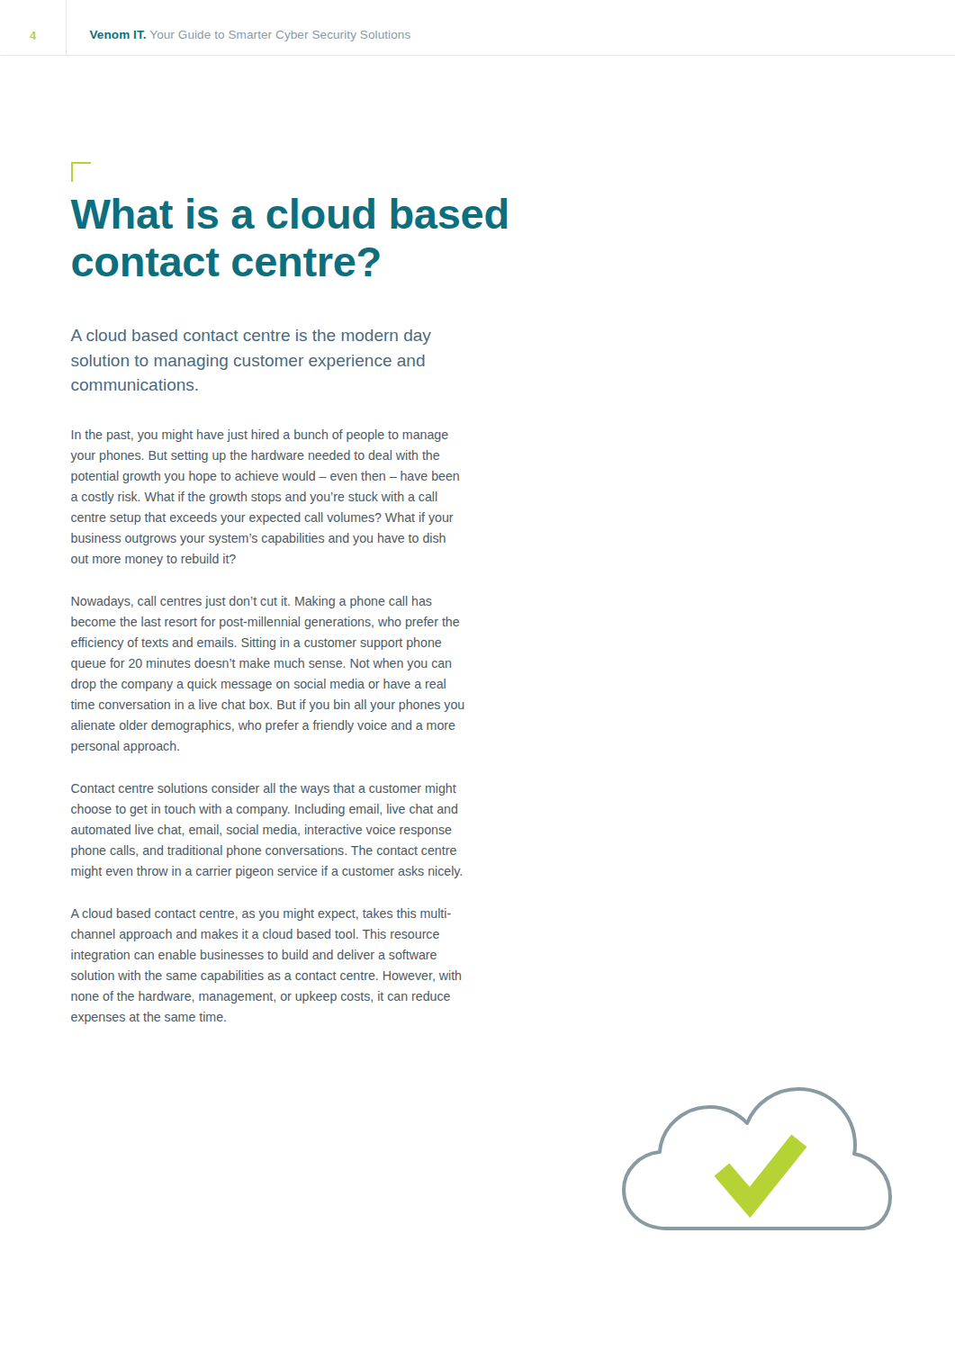4
Venom IT. Your Guide to Smarter Cyber Security Solutions
What is a cloud based
contact centre?
A cloud based contact centre is the modern day solution to managing customer experience and communications.
In the past, you might have just hired a bunch of people to manage your phones. But setting up the hardware needed to deal with the potential growth you hope to achieve would – even then – have been a costly risk. What if the growth stops and you’re stuck with a call centre setup that exceeds your expected call volumes? What if your business outgrows your system’s capabilities and you have to dish out more money to rebuild it?
Nowadays, call centres just don’t cut it. Making a phone call has become the last resort for post-millennial generations, who prefer the efficiency of texts and emails. Sitting in a customer support phone queue for 20 minutes doesn’t make much sense. Not when you can drop the company a quick message on social media or have a real time conversation in a live chat box. But if you bin all your phones you alienate older demographics, who prefer a friendly voice and a more personal approach.
Contact centre solutions consider all the ways that a customer might choose to get in touch with a company. Including email, live chat and automated live chat, email, social media, interactive voice response phone calls, and traditional phone conversations. The contact centre might even throw in a carrier pigeon service if a customer asks nicely.
A cloud based contact centre, as you might expect, takes this multi-channel approach and makes it a cloud based tool. This resource integration can enable businesses to build and deliver a software solution with the same capabilities as a contact centre. However, with none of the hardware, management, or upkeep costs, it can reduce expenses at the same time.